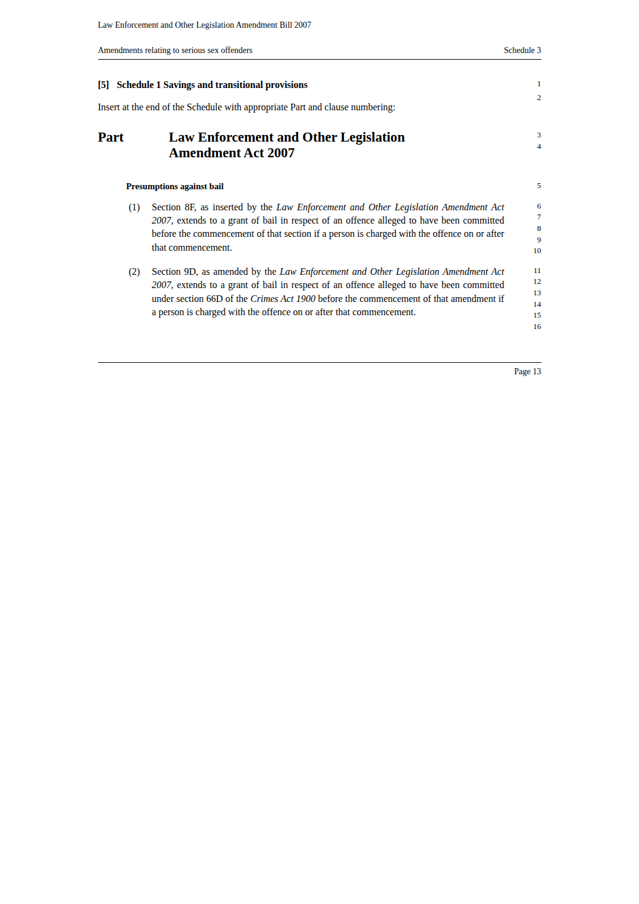Law Enforcement and Other Legislation Amendment Bill 2007
Amendments relating to serious sex offenders
Schedule 3
[5] Schedule 1 Savings and transitional provisions
1
Insert at the end of the Schedule with appropriate Part and clause numbering:
2
Part Law Enforcement and Other Legislation
Amendment Act 2007
3
4
Presumptions against bail
5
(1) Section 8F, as inserted by the Law Enforcement and Other Legislation Amendment Act 2007, extends to a grant of bail in respect of an offence alleged to have been committed before the commencement of that section if a person is charged with the offence on or after that commencement.
6
7
8
9
10
(2) Section 9D, as amended by the Law Enforcement and Other Legislation Amendment Act 2007, extends to a grant of bail in respect of an offence alleged to have been committed under section 66D of the Crimes Act 1900 before the commencement of that amendment if a person is charged with the offence on or after that commencement.
11
12
13
14
15
16
Page 13